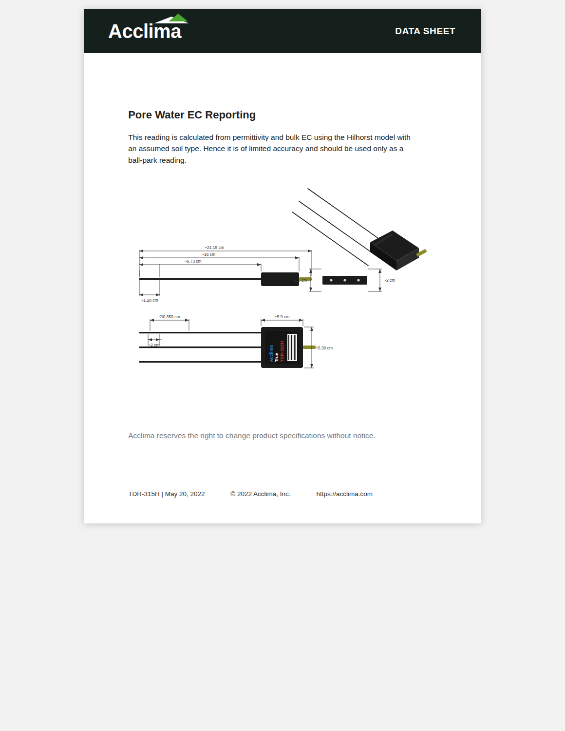Acclima
DATA SHEET
Pore Water EC Reporting
This reading is calculated from permittivity and bulk EC using the Hilhorst model with an assumed soil type. Hence it is of limited accuracy and should be used only as a ball-park reading.
~21.15 cm ~16 cm ~0.73 cm ~1.28 cm ~1.5 cm ~2 cm Acclima True TDR-315H ∅0.350 cm ~2 cm ~5.9 cm ~5.30 cm
Acclima reserves the right to change product specifications without notice.
TDR-315H | May 20, 2022 © 2022 Acclima, Inc. https://acclima.com